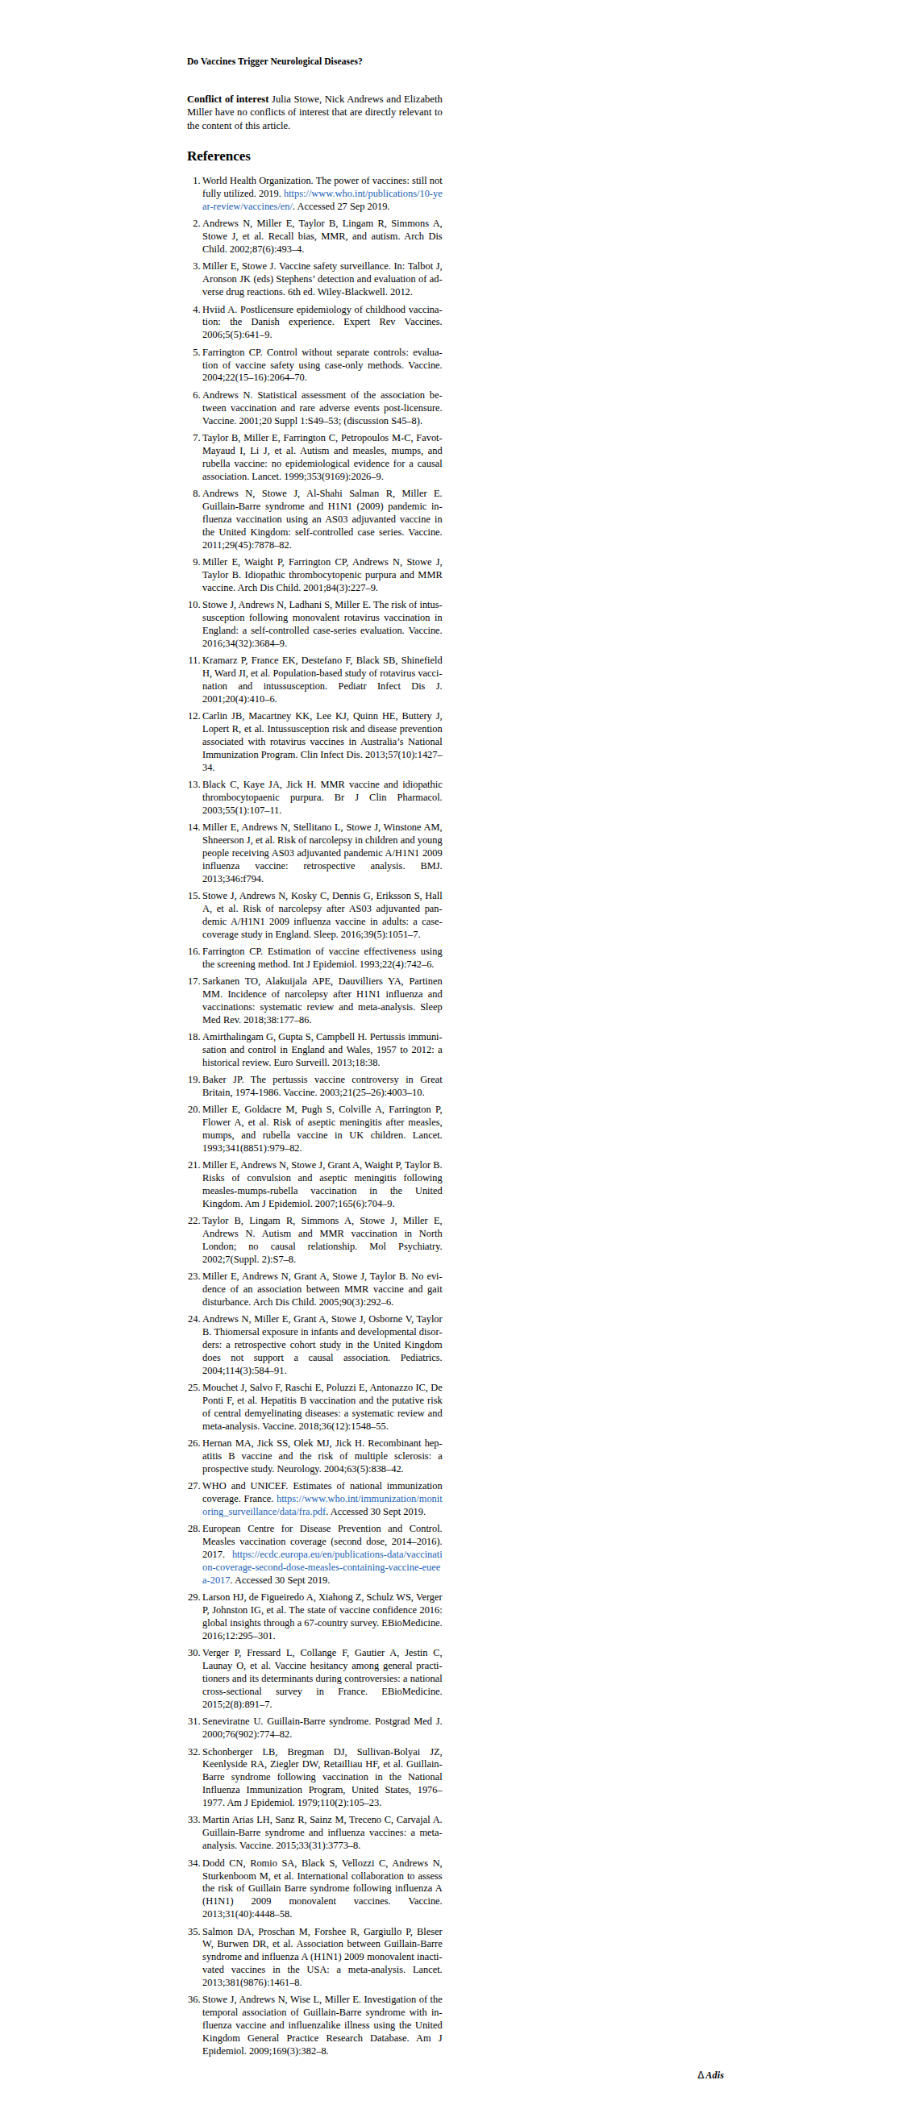Do Vaccines Trigger Neurological Diseases?
Conflict of interest Julia Stowe, Nick Andrews and Elizabeth Miller have no conflicts of interest that are directly relevant to the content of this article.
References
World Health Organization. The power of vaccines: still not fully utilized. 2019. https://www.who.int/publications/10-year-review/vaccines/en/. Accessed 27 Sep 2019.
Andrews N, Miller E, Taylor B, Lingam R, Simmons A, Stowe J, et al. Recall bias, MMR, and autism. Arch Dis Child. 2002;87(6):493–4.
Miller E, Stowe J. Vaccine safety surveillance. In: Talbot J, Aronson JK (eds) Stephens’ detection and evaluation of adverse drug reactions. 6th ed. Wiley-Blackwell. 2012.
Hviid A. Postlicensure epidemiology of childhood vaccination: the Danish experience. Expert Rev Vaccines. 2006;5(5):641–9.
Farrington CP. Control without separate controls: evaluation of vaccine safety using case-only methods. Vaccine. 2004;22(15–16):2064–70.
Andrews N. Statistical assessment of the association between vaccination and rare adverse events post-licensure. Vaccine. 2001;20 Suppl 1:S49–53; (discussion S45–8).
Taylor B, Miller E, Farrington C, Petropoulos M-C, Favot-Mayaud I, Li J, et al. Autism and measles, mumps, and rubella vaccine: no epidemiological evidence for a causal association. Lancet. 1999;353(9169):2026–9.
Andrews N, Stowe J, Al-Shahi Salman R, Miller E. Guillain-Barre syndrome and H1N1 (2009) pandemic influenza vaccination using an AS03 adjuvanted vaccine in the United Kingdom: self-controlled case series. Vaccine. 2011;29(45):7878–82.
Miller E, Waight P, Farrington CP, Andrews N, Stowe J, Taylor B. Idiopathic thrombocytopenic purpura and MMR vaccine. Arch Dis Child. 2001;84(3):227–9.
Stowe J, Andrews N, Ladhani S, Miller E. The risk of intussusception following monovalent rotavirus vaccination in England: a self-controlled case-series evaluation. Vaccine. 2016;34(32):3684–9.
Kramarz P, France EK, Destefano F, Black SB, Shinefield H, Ward JI, et al. Population-based study of rotavirus vaccination and intussusception. Pediatr Infect Dis J. 2001;20(4):410–6.
Carlin JB, Macartney KK, Lee KJ, Quinn HE, Buttery J, Lopert R, et al. Intussusception risk and disease prevention associated with rotavirus vaccines in Australia’s National Immunization Program. Clin Infect Dis. 2013;57(10):1427–34.
Black C, Kaye JA, Jick H. MMR vaccine and idiopathic thrombocytopaenic purpura. Br J Clin Pharmacol. 2003;55(1):107–11.
Miller E, Andrews N, Stellitano L, Stowe J, Winstone AM, Shneerson J, et al. Risk of narcolepsy in children and young people receiving AS03 adjuvanted pandemic A/H1N1 2009 influenza vaccine: retrospective analysis. BMJ. 2013;346:f794.
Stowe J, Andrews N, Kosky C, Dennis G, Eriksson S, Hall A, et al. Risk of narcolepsy after AS03 adjuvanted pandemic A/H1N1 2009 influenza vaccine in adults: a case-coverage study in England. Sleep. 2016;39(5):1051–7.
Farrington CP. Estimation of vaccine effectiveness using the screening method. Int J Epidemiol. 1993;22(4):742–6.
Sarkanen TO, Alakuijala APE, Dauvilliers YA, Partinen MM. Incidence of narcolepsy after H1N1 influenza and vaccinations: systematic review and meta-analysis. Sleep Med Rev. 2018;38:177–86.
Amirthalingam G, Gupta S, Campbell H. Pertussis immunisation and control in England and Wales, 1957 to 2012: a historical review. Euro Surveill. 2013;18:38.
Baker JP. The pertussis vaccine controversy in Great Britain, 1974-1986. Vaccine. 2003;21(25–26):4003–10.
Miller E, Goldacre M, Pugh S, Colville A, Farrington P, Flower A, et al. Risk of aseptic meningitis after measles, mumps, and rubella vaccine in UK children. Lancet. 1993;341(8851):979–82.
Miller E, Andrews N, Stowe J, Grant A, Waight P, Taylor B. Risks of convulsion and aseptic meningitis following measles-mumps-rubella vaccination in the United Kingdom. Am J Epidemiol. 2007;165(6):704–9.
Taylor B, Lingam R, Simmons A, Stowe J, Miller E, Andrews N. Autism and MMR vaccination in North London; no causal relationship. Mol Psychiatry. 2002;7(Suppl. 2):S7–8.
Miller E, Andrews N, Grant A, Stowe J, Taylor B. No evidence of an association between MMR vaccine and gait disturbance. Arch Dis Child. 2005;90(3):292–6.
Andrews N, Miller E, Grant A, Stowe J, Osborne V, Taylor B. Thiomersal exposure in infants and developmental disorders: a retrospective cohort study in the United Kingdom does not support a causal association. Pediatrics. 2004;114(3):584–91.
Mouchet J, Salvo F, Raschi E, Poluzzi E, Antonazzo IC, De Ponti F, et al. Hepatitis B vaccination and the putative risk of central demyelinating diseases: a systematic review and meta-analysis. Vaccine. 2018;36(12):1548–55.
Hernan MA, Jick SS, Olek MJ, Jick H. Recombinant hepatitis B vaccine and the risk of multiple sclerosis: a prospective study. Neurology. 2004;63(5):838–42.
WHO and UNICEF. Estimates of national immunization coverage. France. https://www.who.int/immunization/monitoring_surveillance/data/fra.pdf. Accessed 30 Sept 2019.
European Centre for Disease Prevention and Control. Measles vaccination coverage (second dose, 2014–2016). 2017. https://ecdc.europa.eu/en/publications-data/vaccination-coverage-second-dose-measles-containing-vaccine-eueea-2017. Accessed 30 Sept 2019.
Larson HJ, de Figueiredo A, Xiahong Z, Schulz WS, Verger P, Johnston IG, et al. The state of vaccine confidence 2016: global insights through a 67-country survey. EBioMedicine. 2016;12:295–301.
Verger P, Fressard L, Collange F, Gautier A, Jestin C, Launay O, et al. Vaccine hesitancy among general practitioners and its determinants during controversies: a national cross-sectional survey in France. EBioMedicine. 2015;2(8):891–7.
Seneviratne U. Guillain-Barre syndrome. Postgrad Med J. 2000;76(902):774–82.
Schonberger LB, Bregman DJ, Sullivan-Bolyai JZ, Keenlyside RA, Ziegler DW, Retailliau HF, et al. Guillain-Barre syndrome following vaccination in the National Influenza Immunization Program, United States, 1976–1977. Am J Epidemiol. 1979;110(2):105–23.
Martin Arias LH, Sanz R, Sainz M, Treceno C, Carvajal A. Guillain-Barre syndrome and influenza vaccines: a meta-analysis. Vaccine. 2015;33(31):3773–8.
Dodd CN, Romio SA, Black S, Vellozzi C, Andrews N, Sturkenboom M, et al. International collaboration to assess the risk of Guillain Barre syndrome following influenza A (H1N1) 2009 monovalent vaccines. Vaccine. 2013;31(40):4448–58.
Salmon DA, Proschan M, Forshee R, Gargiullo P, Bleser W, Burwen DR, et al. Association between Guillain-Barre syndrome and influenza A (H1N1) 2009 monovalent inactivated vaccines in the USA: a meta-analysis. Lancet. 2013;381(9876):1461–8.
Stowe J, Andrews N, Wise L, Miller E. Investigation of the temporal association of Guillain-Barre syndrome with influenza vaccine and influenzalike illness using the United Kingdom General Practice Research Database. Am J Epidemiol. 2009;169(3):382–8.
ΔAdis